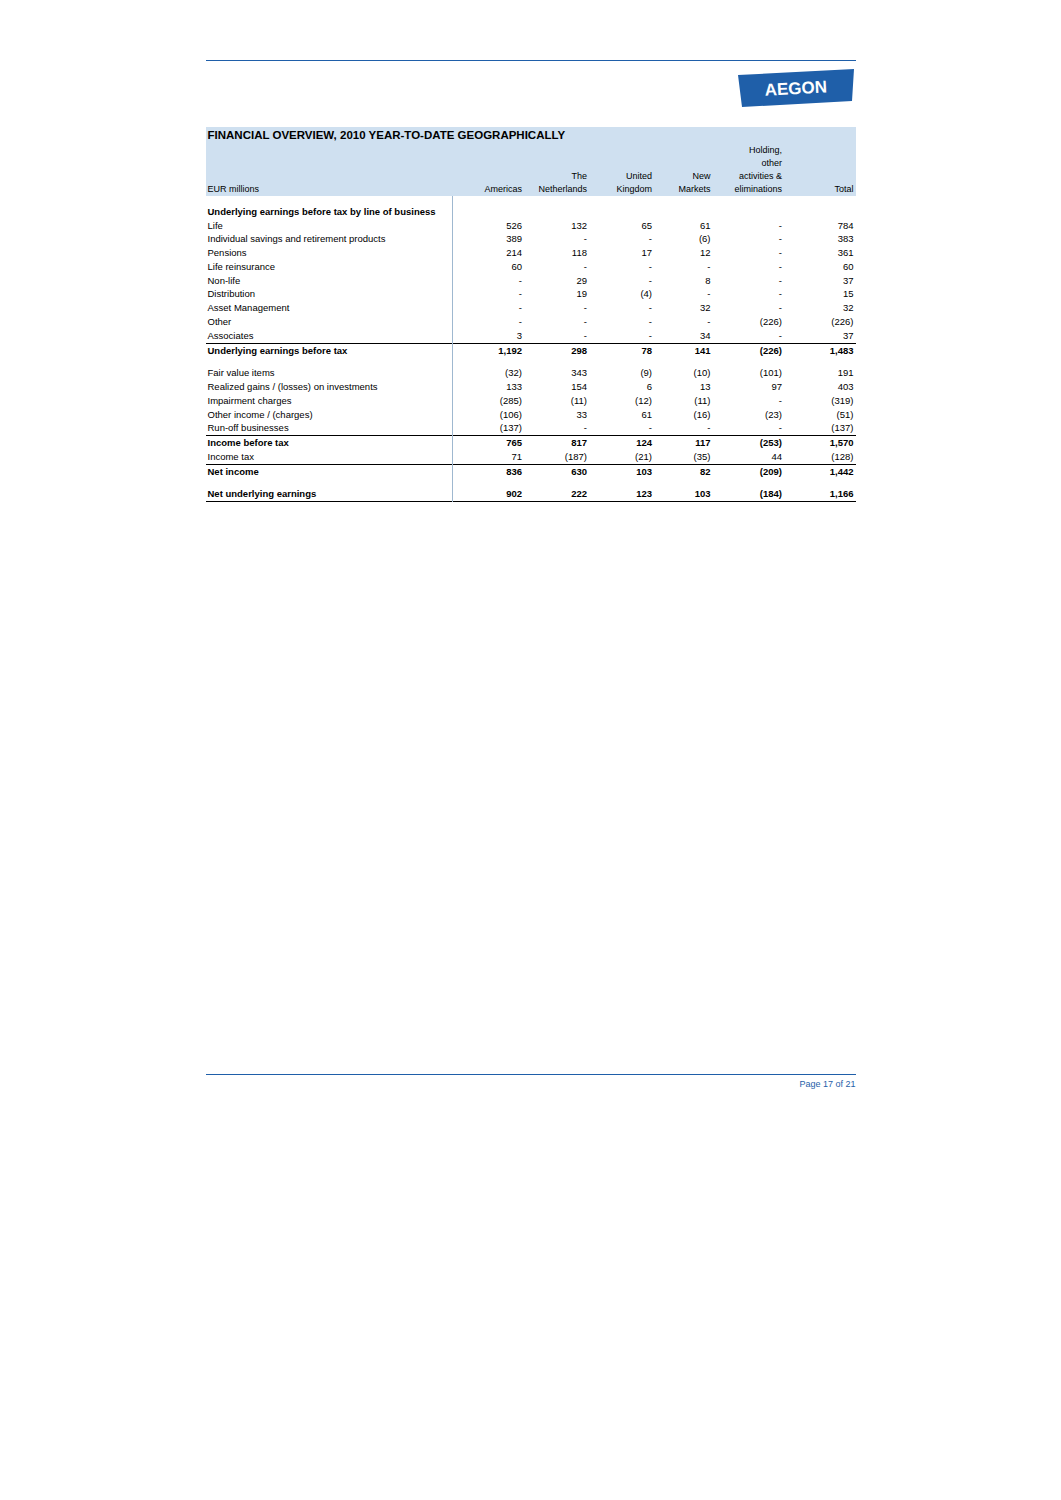AEGON
| FINANCIAL OVERVIEW, 2010 YEAR-TO-DATE GEOGRAPHICALLY |
| | | | | | | Holding, | |
| | | | | | | other | |
| | | | The | United | New | activities & | |
| EUR millions | | Americas | Netherlands | Kingdom | Markets | eliminations | Total |
| Underlying earnings before tax by line of business | | | | | | | |
| Life | | 526 | 132 | 65 | 61 | - | 784 |
| Individual savings and retirement products | | 389 | - | - | (6) | - | 383 |
| Pensions | | 214 | 118 | 17 | 12 | - | 361 |
| Life reinsurance | | 60 | - | - | - | - | 60 |
| Non-life | | - | 29 | - | 8 | - | 37 |
| Distribution | | - | 19 | (4) | - | - | 15 |
| Asset Management | | - | - | - | 32 | - | 32 |
| Other | | - | - | - | - | (226) | (226) |
| Associates | | 3 | - | - | 34 | - | 37 |
| Underlying earnings before tax | | 1,192 | 298 | 78 | 141 | (226) | 1,483 |
| Fair value items | | (32) | 343 | (9) | (10) | (101) | 191 |
| Realized gains / (losses) on investments | | 133 | 154 | 6 | 13 | 97 | 403 |
| Impairment charges | | (285) | (11) | (12) | (11) | - | (319) |
| Other income / (charges) | | (106) | 33 | 61 | (16) | (23) | (51) |
| Run-off businesses | | (137) | - | - | - | - | (137) |
| Income before tax | | 765 | 817 | 124 | 117 | (253) | 1,570 |
| Income tax | | 71 | (187) | (21) | (35) | 44 | (128) |
| Net income | | 836 | 630 | 103 | 82 | (209) | 1,442 |
| Net underlying earnings | | 902 | 222 | 123 | 103 | (184) | 1,166 |
Page 17 of 21